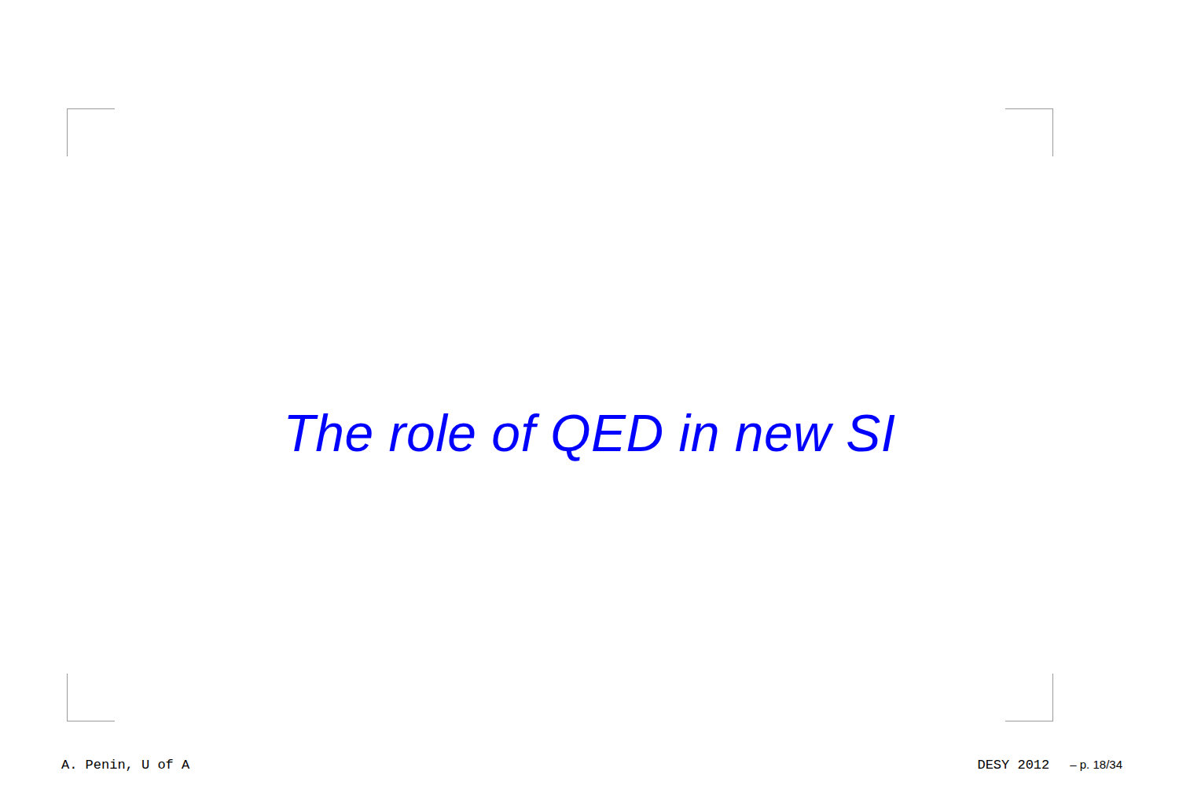The role of QED in new SI
A. Penin, U of A DESY 2012– p. 18/34